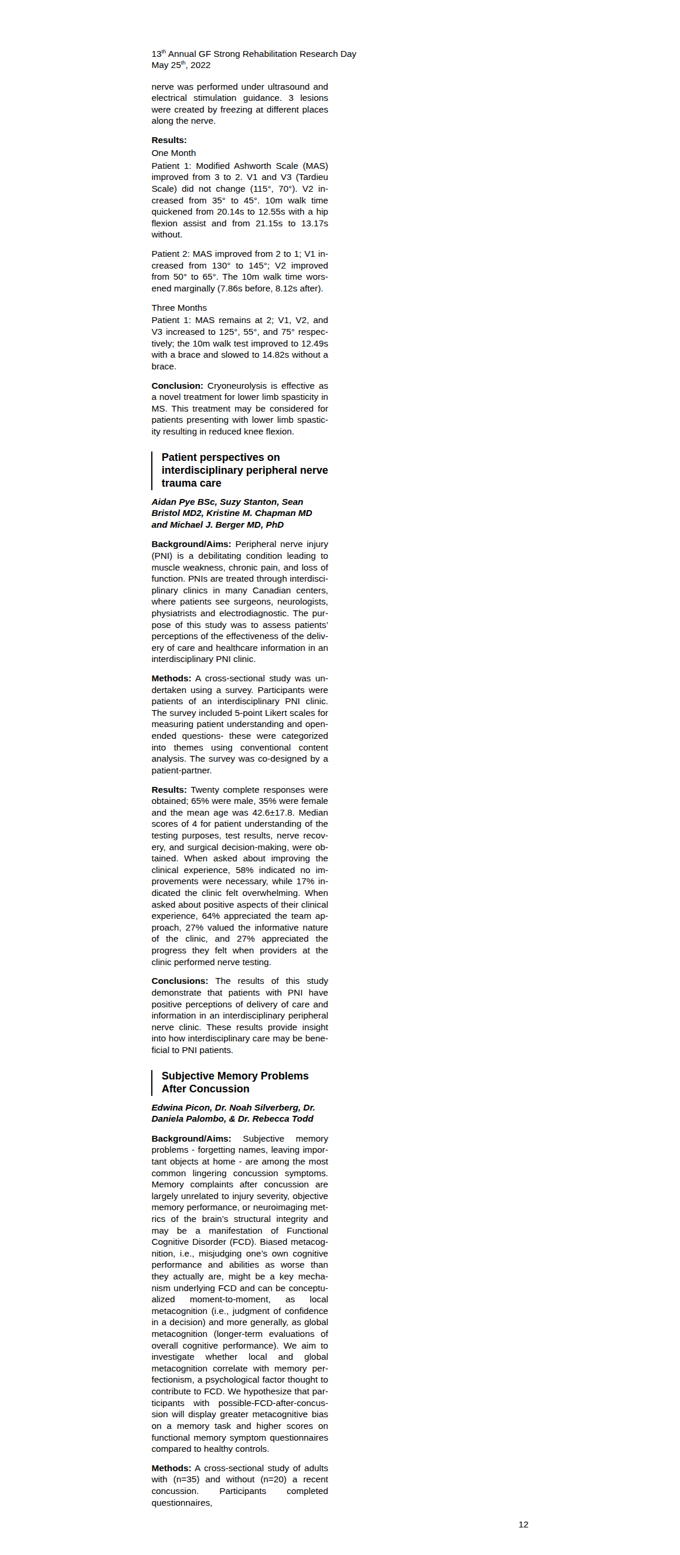13th Annual GF Strong Rehabilitation Research Day May 25th, 2022
nerve was performed under ultrasound and electrical stimulation guidance. 3 lesions were created by freezing at different places along the nerve.
Results:
One Month
Patient 1: Modified Ashworth Scale (MAS) improved from 3 to 2. V1 and V3 (Tardieu Scale) did not change (115°, 70°). V2 increased from 35° to 45°. 10m walk time quickened from 20.14s to 12.55s with a hip flexion assist and from 21.15s to 13.17s without.
Patient 2: MAS improved from 2 to 1; V1 increased from 130° to 145°; V2 improved from 50° to 65°. The 10m walk time worsened marginally (7.86s before, 8.12s after).
Three Months
Patient 1: MAS remains at 2; V1, V2, and V3 increased to 125°, 55°, and 75° respectively; the 10m walk test improved to 12.49s with a brace and slowed to 14.82s without a brace.
Conclusion: Cryoneurolysis is effective as a novel treatment for lower limb spasticity in MS. This treatment may be considered for patients presenting with lower limb spasticity resulting in reduced knee flexion.
Patient perspectives on interdisciplinary peripheral nerve trauma care
Aidan Pye BSc, Suzy Stanton, Sean Bristol MD2, Kristine M. Chapman MD and Michael J. Berger MD, PhD
Background/Aims: Peripheral nerve injury (PNI) is a debilitating condition leading to muscle weakness, chronic pain, and loss of function. PNIs are treated through interdisciplinary clinics in many Canadian centers, where patients see surgeons, neurologists, physiatrists and electrodiagnostic. The purpose of this study was to assess patients’ perceptions of the effectiveness of the delivery of care and healthcare information in an interdisciplinary PNI clinic.
Methods: A cross-sectional study was undertaken using a survey. Participants were patients of an interdisciplinary PNI clinic. The survey included 5-point Likert scales for measuring patient understanding and open-ended questions- these were categorized into themes using conventional content analysis. The survey was co-designed by a patient-partner.
Results: Twenty complete responses were obtained; 65% were male, 35% were female and the mean age was 42.6±17.8. Median scores of 4 for patient understanding of the testing purposes, test results, nerve recovery, and surgical decision-making, were obtained. When asked about improving the clinical experience, 58% indicated no improvements were necessary, while 17% indicated the clinic felt overwhelming. When asked about positive aspects of their clinical experience, 64% appreciated the team approach, 27% valued the informative nature of the clinic, and 27% appreciated the progress they felt when providers at the clinic performed nerve testing.
Conclusions: The results of this study demonstrate that patients with PNI have positive perceptions of delivery of care and information in an interdisciplinary peripheral nerve clinic. These results provide insight into how interdisciplinary care may be beneficial to PNI patients.
Subjective Memory Problems After Concussion
Edwina Picon, Dr. Noah Silverberg, Dr. Daniela Palombo, & Dr. Rebecca Todd
Background/Aims: Subjective memory problems - forgetting names, leaving important objects at home - are among the most common lingering concussion symptoms. Memory complaints after concussion are largely unrelated to injury severity, objective memory performance, or neuroimaging metrics of the brain’s structural integrity and may be a manifestation of Functional Cognitive Disorder (FCD). Biased metacognition, i.e., misjudging one’s own cognitive performance and abilities as worse than they actually are, might be a key mechanism underlying FCD and can be conceptualized moment-to-moment, as local metacognition (i.e., judgment of confidence in a decision) and more generally, as global metacognition (longer-term evaluations of overall cognitive performance). We aim to investigate whether local and global metacognition correlate with memory perfectionism, a psychological factor thought to contribute to FCD. We hypothesize that participants with possible-FCD-after-concussion will display greater metacognitive bias on a memory task and higher scores on functional memory symptom questionnaires compared to healthy controls.
Methods: A cross-sectional study of adults with (n=35) and without (n=20) a recent concussion. Participants completed questionnaires,
12